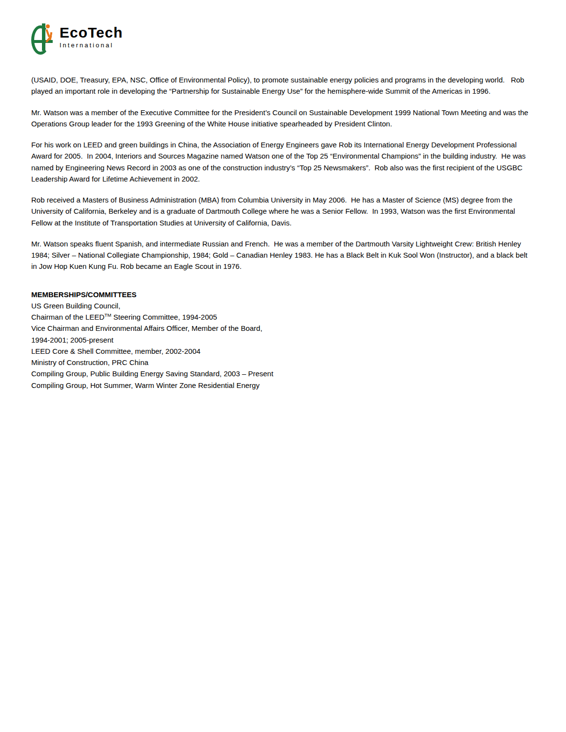EcoTech
International
(USAID, DOE, Treasury, EPA, NSC, Office of Environmental Policy), to promote sustainable energy policies and programs in the developing world. Rob played an important role in developing the “Partnership for Sustainable Energy Use” for the hemisphere-wide Summit of the Americas in 1996.
Mr. Watson was a member of the Executive Committee for the President’s Council on Sustainable Development 1999 National Town Meeting and was the Operations Group leader for the 1993 Greening of the White House initiative spearheaded by President Clinton.
For his work on LEED and green buildings in China, the Association of Energy Engineers gave Rob its International Energy Development Professional Award for 2005. In 2004, Interiors and Sources Magazine named Watson one of the Top 25 “Environmental Champions” in the building industry. He was named by Engineering News Record in 2003 as one of the construction industry’s “Top 25 Newsmakers”. Rob also was the first recipient of the USGBC Leadership Award for Lifetime Achievement in 2002.
Rob received a Masters of Business Administration (MBA) from Columbia University in May 2006. He has a Master of Science (MS) degree from the University of California, Berkeley and is a graduate of Dartmouth College where he was a Senior Fellow. In 1993, Watson was the first Environmental Fellow at the Institute of Transportation Studies at University of California, Davis.
Mr. Watson speaks fluent Spanish, and intermediate Russian and French. He was a member of the Dartmouth Varsity Lightweight Crew: British Henley 1984; Silver – National Collegiate Championship, 1984; Gold – Canadian Henley 1983. He has a Black Belt in Kuk Sool Won (Instructor), and a black belt in Jow Hop Kuen Kung Fu. Rob became an Eagle Scout in 1976.
MEMBERSHIPS/COMMITTEES
US Green Building Council,
Chairman of the LEEDTM Steering Committee, 1994-2005
Vice Chairman and Environmental Affairs Officer, Member of the Board,
1994-2001; 2005-present
LEED Core & Shell Committee, member, 2002-2004
Ministry of Construction, PRC China
Compiling Group, Public Building Energy Saving Standard, 2003 – Present
Compiling Group, Hot Summer, Warm Winter Zone Residential Energy